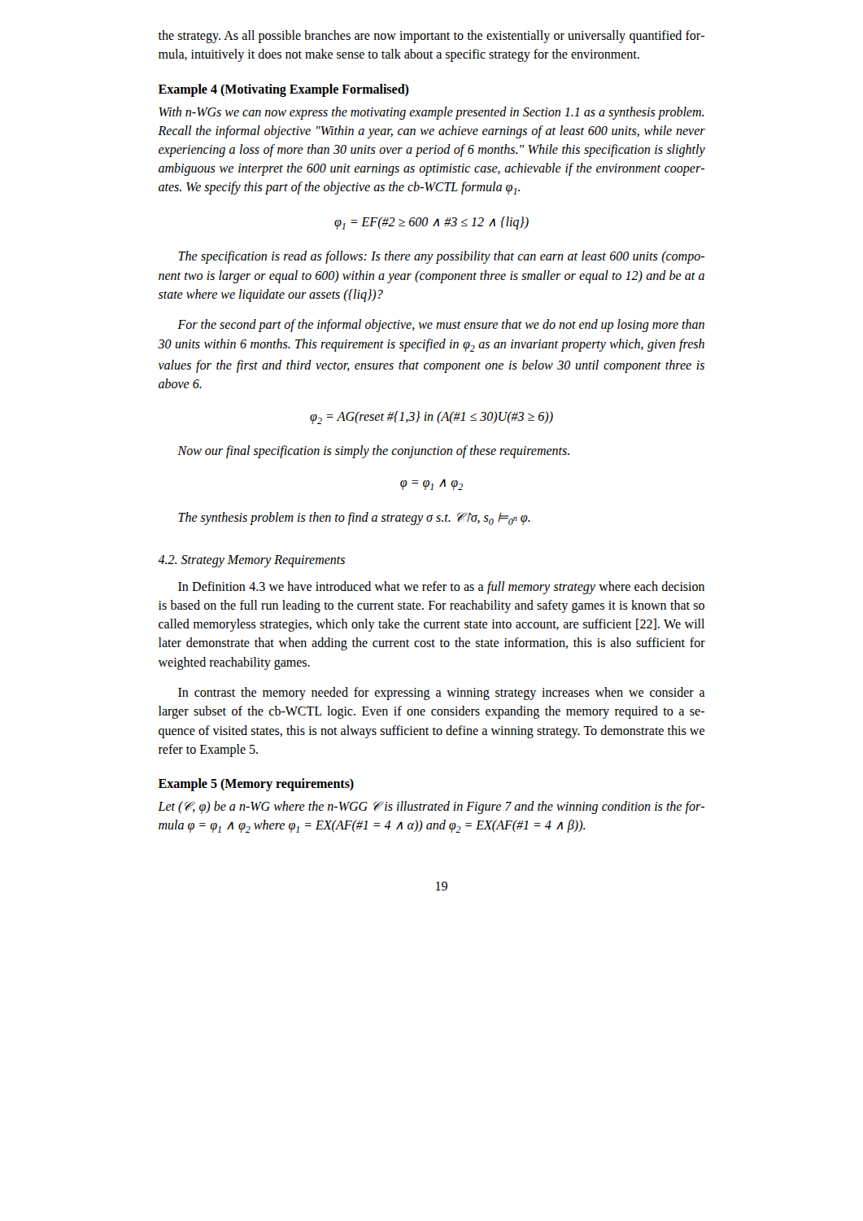the strategy. As all possible branches are now important to the existentially or universally quantified formula, intuitively it does not make sense to talk about a specific strategy for the environment.
Example 4 (Motivating Example Formalised)
With n-WGs we can now express the motivating example presented in Section 1.1 as a synthesis problem. Recall the informal objective "Within a year, can we achieve earnings of at least 600 units, while never experiencing a loss of more than 30 units over a period of 6 months." While this specification is slightly ambiguous we interpret the 600 unit earnings as optimistic case, achievable if the environment cooperates. We specify this part of the objective as the cb-WCTL formula φ1.
φ1 = EF(#2 ≥ 600 ∧ #3 ≤ 12 ∧ {liq})
The specification is read as follows: Is there any possibility that can earn at least 600 units (component two is larger or equal to 600) within a year (component three is smaller or equal to 12) and be at a state where we liquidate our assets ({liq})?
For the second part of the informal objective, we must ensure that we do not end up losing more than 30 units within 6 months. This requirement is specified in φ2 as an invariant property which, given fresh values for the first and third vector, ensures that component one is below 30 until component three is above 6.
φ2 = AG(reset #{1,3} in (A(#1 ≤ 30)U(#3 ≥ 6))
Now our final specification is simply the conjunction of these requirements.
φ = φ1 ∧ φ2
The synthesis problem is then to find a strategy σ s.t. 𝒞↾σ, s0 ⊨0n φ.
4.2. Strategy Memory Requirements
In Definition 4.3 we have introduced what we refer to as a full memory strategy where each decision is based on the full run leading to the current state. For reachability and safety games it is known that so called memoryless strategies, which only take the current state into account, are sufficient [22]. We will later demonstrate that when adding the current cost to the state information, this is also sufficient for weighted reachability games.
In contrast the memory needed for expressing a winning strategy increases when we consider a larger subset of the cb-WCTL logic. Even if one considers expanding the memory required to a sequence of visited states, this is not always sufficient to define a winning strategy. To demonstrate this we refer to Example 5.
Example 5 (Memory requirements)
Let (𝒞, φ) be a n-WG where the n-WGG 𝒞 is illustrated in Figure 7 and the winning condition is the formula φ = φ1 ∧ φ2 where φ1 = EX(AF(#1 = 4 ∧ α)) and φ2 = EX(AF(#1 = 4 ∧ β)).
19